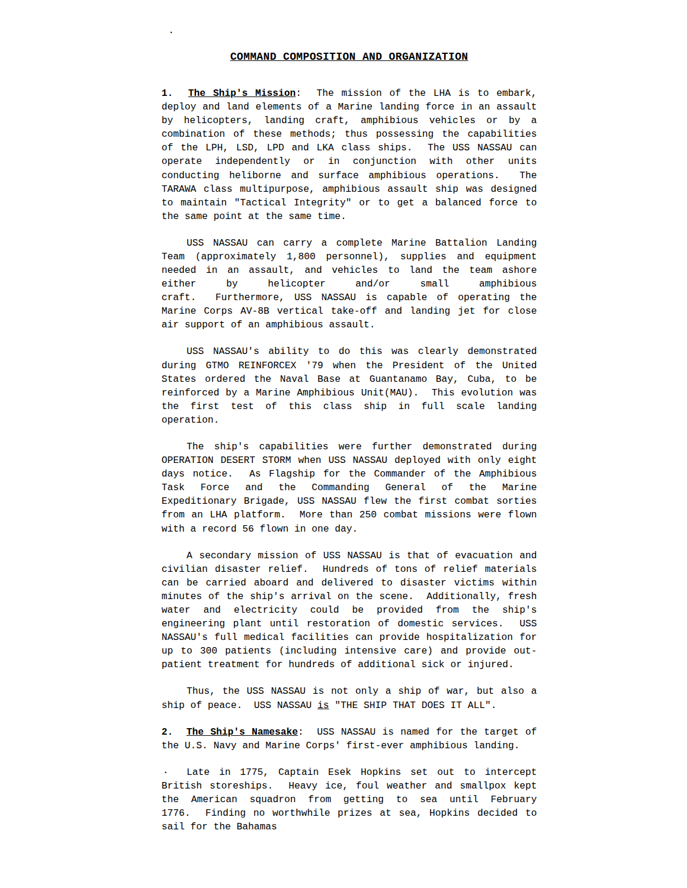COMMAND COMPOSITION AND ORGANIZATION
1. The Ship's Mission: The mission of the LHA is to embark, deploy and land elements of a Marine landing force in an assault by helicopters, landing craft, amphibious vehicles or by a combination of these methods; thus possessing the capabilities of the LPH, LSD, LPD and LKA class ships. The USS NASSAU can operate independently or in conjunction with other units conducting heliborne and surface amphibious operations. The TARAWA class multipurpose, amphibious assault ship was designed to maintain "Tactical Integrity" or to get a balanced force to the same point at the same time.
USS NASSAU can carry a complete Marine Battalion Landing Team (approximately 1,800 personnel), supplies and equipment needed in an assault, and vehicles to land the team ashore either by helicopter and/or small amphibious craft. Furthermore, USS NASSAU is capable of operating the Marine Corps AV-8B vertical take-off and landing jet for close air support of an amphibious assault.
USS NASSAU's ability to do this was clearly demonstrated during GTMO REINFORCEX '79 when the President of the United States ordered the Naval Base at Guantanamo Bay, Cuba, to be reinforced by a Marine Amphibious Unit(MAU). This evolution was the first test of this class ship in full scale landing operation.
The ship's capabilities were further demonstrated during OPERATION DESERT STORM when USS NASSAU deployed with only eight days notice. As Flagship for the Commander of the Amphibious Task Force and the Commanding General of the Marine Expeditionary Brigade, USS NASSAU flew the first combat sorties from an LHA platform. More than 250 combat missions were flown with a record 56 flown in one day.
A secondary mission of USS NASSAU is that of evacuation and civilian disaster relief. Hundreds of tons of relief materials can be carried aboard and delivered to disaster victims within minutes of the ship's arrival on the scene. Additionally, fresh water and electricity could be provided from the ship's engineering plant until restoration of domestic services. USS NASSAU's full medical facilities can provide hospitalization for up to 300 patients (including intensive care) and provide out-patient treatment for hundreds of additional sick or injured.
Thus, the USS NASSAU is not only a ship of war, but also a ship of peace. USS NASSAU is "THE SHIP THAT DOES IT ALL".
2. The Ship's Namesake: USS NASSAU is named for the target of the U.S. Navy and Marine Corps' first-ever amphibious landing.
Late in 1775, Captain Esek Hopkins set out to intercept British storeships. Heavy ice, foul weather and smallpox kept the American squadron from getting to sea until February 1776. Finding no worthwhile prizes at sea, Hopkins decided to sail for the Bahamas